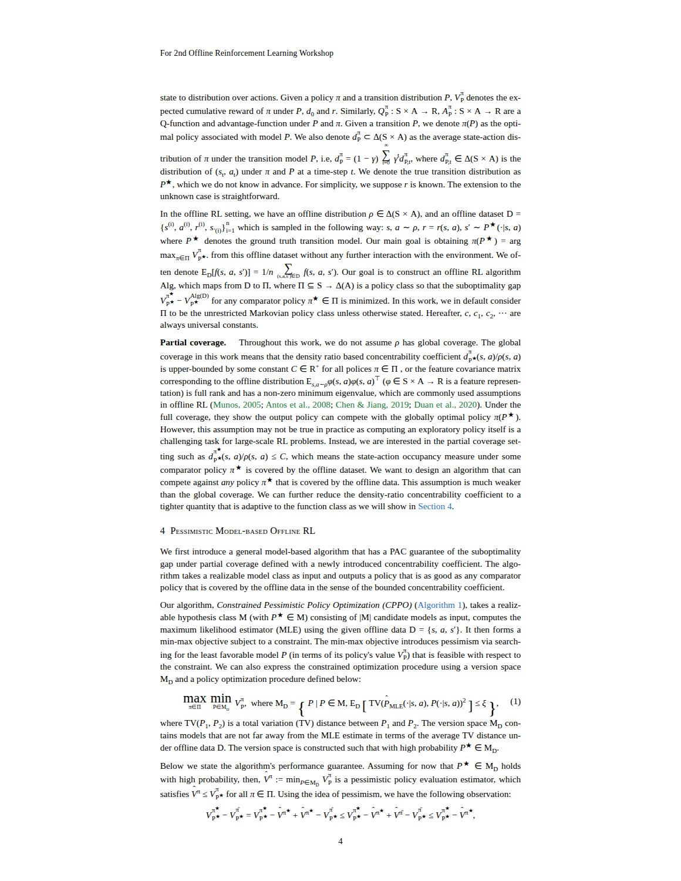For 2nd Offline Reinforcement Learning Workshop
state to distribution over actions. Given a policy π and a transition distribution P, VπP denotes the expected cumulative reward of π under P, d0 and r. Similarly, QπP : S × A → R, AπP : S × A → R are a Q-function and advantage-function under P and π. Given a transition P, we denote π(P) as the optimal policy associated with model P. We also denote dπP ⊂ Δ(S × A) as the average state-action distribution of π under the transition model P, i.e, dπP = (1 − γ) ∞∑t=0 γtdπP,t, where dπP,t ∈ Δ(S × A) is the distribution of (st, at) under π and P at a time-step t. We denote the true transition distribution as P★, which we do not know in advance. For simplicity, we suppose r is known. The extension to the unknown case is straightforward.
In the offline RL setting, we have an offline distribution ρ ∈ Δ(S × A), and an offline dataset D = {s(i), a(i), r(i), s′(i)}ni=1 which is sampled in the following way: s, a ∼ ρ, r = r(s, a), s′ ∼ P★(·|s, a) where P★ denotes the ground truth transition model. Our main goal is obtaining π(P★) = arg maxπ∈Π VπP★. from this offline dataset without any further interaction with the environment. We often denote ED[f(s, a, s′)] = 1/n ∑(s,a,s′)∈D f(s, a, s′). Our goal is to construct an offline RL algorithm Alg, which maps from D to Π, where Π ⊆ S → Δ(A) is a policy class so that the suboptimality gap Vπ★P★ − VAlg(D) P★ for any comparator policy π★ ∈ Π is minimized. In this work, we in default consider Π to be the unrestricted Markovian policy class unless otherwise stated. Hereafter, c, c1, c2, ··· are always universal constants.
Partial coverage. Throughout this work, we do not assume ρ has global coverage. The global coverage in this work means that the density ratio based concentrability coefficient dπP★(s, a)/ρ(s, a) is upper-bounded by some constant C ∈ R+ for all polices π ∈ Π , or the feature covariance matrix corresponding to the offline distribution Es,a∼ρφ(s, a)φ(s, a)⊤ (φ ∈ S × A → R is a feature representation) is full rank and has a non-zero minimum eigenvalue, which are commonly used assumptions in offline RL (Munos, 2005; Antos et al., 2008; Chen & Jiang, 2019; Duan et al., 2020). Under the full coverage, they show the output policy can compete with the globally optimal policy π(P★). However, this assumption may not be true in practice as computing an exploratory policy itself is a challenging task for large-scale RL problems. Instead, we are interested in the partial coverage setting such as dπ★P★(s, a)/ρ(s, a) ≤ C, which means the state-action occupancy measure under some comparator policy π★ is covered by the offline dataset. We want to design an algorithm that can compete against any policy π★ that is covered by the offline data. This assumption is much weaker than the global coverage. We can further reduce the density-ratio concentrability coefficient to a tighter quantity that is adaptive to the function class as we will show in Section 4.
4 Pessimistic Model-based Offline RL
We first introduce a general model-based algorithm that has a PAC guarantee of the suboptimality gap under partial coverage defined with a newly introduced concentrability coefficient. The algorithm takes a realizable model class as input and outputs a policy that is as good as any comparator policy that is covered by the offline data in the sense of the bounded concentrability coefficient.
Our algorithm, Constrained Pessimistic Policy Optimization (CPPO) (Algorithm 1), takes a realizable hypothesis class M (with P★ ∈ M) consisting of |M| candidate models as input, computes the maximum likelihood estimator (MLE) using the given offline data D = {s, a, s′}. It then forms a min-max objective subject to a constraint. The min-max objective introduces pessimism via searching for the least favorable model P (in terms of its policy's value VπP) that is feasible with respect to the constraint. We can also express the constrained optimization procedure using a version space MD and a policy optimization procedure defined below:
max π∈Π min P∈MD VπP, where MD = { P | P ∈ M, ED [ TV(̂PMLE(·|s, a), P(·|s, a))2 ] ≤ ξ }, (1)
where TV(P1, P2) is a total variation (TV) distance between P1 and P2. The version space MD contains models that are not far away from the MLE estimate in terms of the average TV distance under offline data D. The version space is constructed such that with high probability P★ ∈ MD.
Below we state the algorithm's performance guarantee. Assuming for now that P★ ∈ MD holds with high probability, then, ̂Vπ := minP∈MD VπP is a pessimistic policy evaluation estimator, which satisfies ̂Vπ ≤ VπP★ for all π ∈ Π. Using the idea of pessimism, we have the following observation:
Vπ★P★ − Vπ̂P★ = Vπ★P★ − ̂Vπ★ + ̂Vπ★ − Vπ̂P★ ≤ Vπ★P★ − ̂Vπ★ + ̂Vπ̂ − Vπ̂P★ ≤ Vπ★P★ − ̂Vπ★,
4